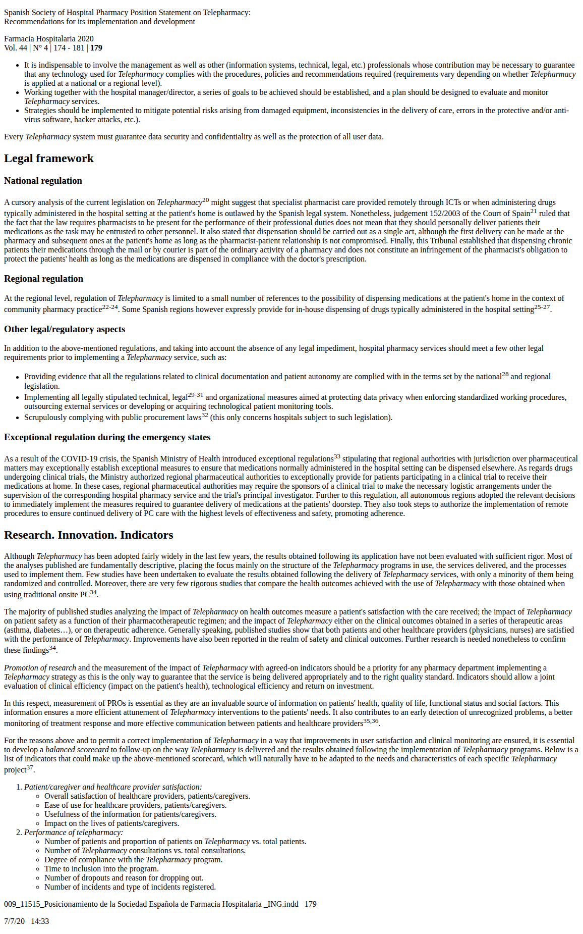Spanish Society of Hospital Pharmacy Position Statement on Telepharmacy:
Recommendations for its implementation and development
Farmacia Hospitalaria 2020
Vol. 44 | N° 4 | 174 - 181 | 179
It is indispensable to involve the management as well as other (information systems, technical, legal, etc.) professionals whose contribution may be necessary to guarantee that any technology used for Telepharmacy complies with the procedures, policies and recommendations required (requirements vary depending on whether Telepharmacy is applied at a national or a regional level).
Working together with the hospital manager/director, a series of goals to be achieved should be established, and a plan should be designed to evaluate and monitor Telepharmacy services.
Strategies should be implemented to mitigate potential risks arising from damaged equipment, inconsistencies in the delivery of care, errors in the protective and/or anti-virus software, hacker attacks, etc.).
Every Telepharmacy system must guarantee data security and confidentiality as well as the protection of all user data.
Legal framework
National regulation
A cursory analysis of the current legislation on Telepharmacy20 might suggest that specialist pharmacist care provided remotely through ICTs or when administering drugs typically administered in the hospital setting at the patient's home is outlawed by the Spanish legal system. Nonetheless, judgement 152/2003 of the Court of Spain21 ruled that the fact that the law requires pharmacists to be present for the performance of their professional duties does not mean that they should personally deliver patients their medications as the task may be entrusted to other personnel. It also stated that dispensation should be carried out as a single act, although the first delivery can be made at the pharmacy and subsequent ones at the patient's home as long as the pharmacist-patient relationship is not compromised. Finally, this Tribunal established that dispensing chronic patients their medications through the mail or by courier is part of the ordinary activity of a pharmacy and does not constitute an infringement of the pharmacist's obligation to protect the patients' health as long as the medications are dispensed in compliance with the doctor's prescription.
Regional regulation
At the regional level, regulation of Telepharmacy is limited to a small number of references to the possibility of dispensing medications at the patient's home in the context of community pharmacy practice22-24. Some Spanish regions however expressly provide for in-house dispensing of drugs typically administered in the hospital setting25-27.
Other legal/regulatory aspects
In addition to the above-mentioned regulations, and taking into account the absence of any legal impediment, hospital pharmacy services should meet a few other legal requirements prior to implementing a Telepharmacy service, such as:
Providing evidence that all the regulations related to clinical documentation and patient autonomy are complied with in the terms set by the national28 and regional legislation.
Implementing all legally stipulated technical, legal29-31 and organizational measures aimed at protecting data privacy when enforcing standardized working procedures, outsourcing external services or developing or acquiring technological patient monitoring tools.
Scrupulously complying with public procurement laws32 (this only concerns hospitals subject to such legislation).
Exceptional regulation during the emergency states
As a result of the COVID-19 crisis, the Spanish Ministry of Health introduced exceptional regulations33 stipulating that regional authorities with jurisdiction over pharmaceutical matters may exceptionally establish exceptional measures to ensure that medications normally administered in the hospital setting can be dispensed elsewhere. As regards drugs undergoing clinical trials, the Ministry authorized regional pharmaceutical authorities to exceptionally provide for patients participating in a clinical trial to receive their medications at home. In these cases, regional pharmaceutical authorities may require the sponsors of a clinical trial to make the necessary logistic arrangements under the supervision of the corresponding hospital pharmacy service and the trial's principal investigator. Further to this regulation, all autonomous regions adopted the relevant decisions to immediately implement the measures required to guarantee delivery of medications at the patients' doorstep. They also took steps to authorize the implementation of remote procedures to ensure continued delivery of PC care with the highest levels of effectiveness and safety, promoting adherence.
Research. Innovation. Indicators
Although Telepharmacy has been adopted fairly widely in the last few years, the results obtained following its application have not been evaluated with sufficient rigor. Most of the analyses published are fundamentally descriptive, placing the focus mainly on the structure of the Telepharmacy programs in use, the services delivered, and the processes used to implement them. Few studies have been undertaken to evaluate the results obtained following the delivery of Telepharmacy services, with only a minority of them being randomized and controlled. Moreover, there are very few rigorous studies that compare the health outcomes achieved with the use of Telepharmacy with those obtained when using traditional onsite PC34.
The majority of published studies analyzing the impact of Telepharmacy on health outcomes measure a patient's satisfaction with the care received; the impact of Telepharmacy on patient safety as a function of their pharmacotherapeutic regimen; and the impact of Telepharmacy either on the clinical outcomes obtained in a series of therapeutic areas (asthma, diabetes…), or on therapeutic adherence. Generally speaking, published studies show that both patients and other healthcare providers (physicians, nurses) are satisfied with the performance of Telepharmacy. Improvements have also been reported in the realm of safety and clinical outcomes. Further research is needed nonetheless to confirm these findings34.
Promotion of research and the measurement of the impact of Telepharmacy with agreed-on indicators should be a priority for any pharmacy department implementing a Telepharmacy strategy as this is the only way to guarantee that the service is being delivered appropriately and to the right quality standard. Indicators should allow a joint evaluation of clinical efficiency (impact on the patient's health), technological efficiency and return on investment.
In this respect, measurement of PROs is essential as they are an invaluable source of information on patients' health, quality of life, functional status and social factors. This information ensures a more efficient attunement of Telepharmacy interventions to the patients' needs. It also contributes to an early detection of unrecognized problems, a better monitoring of treatment response and more effective communication between patients and healthcare providers35,36.
For the reasons above and to permit a correct implementation of Telepharmacy in a way that improvements in user satisfaction and clinical monitoring are ensured, it is essential to develop a balanced scorecard to follow-up on the way Telepharmacy is delivered and the results obtained following the implementation of Telepharmacy programs. Below is a list of indicators that could make up the above-mentioned scorecard, which will naturally have to be adapted to the needs and characteristics of each specific Telepharmacy project37.
Patient/caregiver and healthcare provider satisfaction:
Overall satisfaction of healthcare providers, patients/caregivers.
Ease of use for healthcare providers, patients/caregivers.
Usefulness of the information for patients/caregivers.
Impact on the lives of patients/caregivers.
Performance of telepharmacy:
Number of patients and proportion of patients on Telepharmacy vs. total patients.
Number of Telepharmacy consultations vs. total consultations.
Degree of compliance with the Telepharmacy program.
Time to inclusion into the program.
Number of dropouts and reason for dropping out.
Number of incidents and type of incidents registered.
009_11515_Posicionamiento de la Sociedad Española de Farmacia Hospitalaria _ING.indd 179
7/7/20 14:33